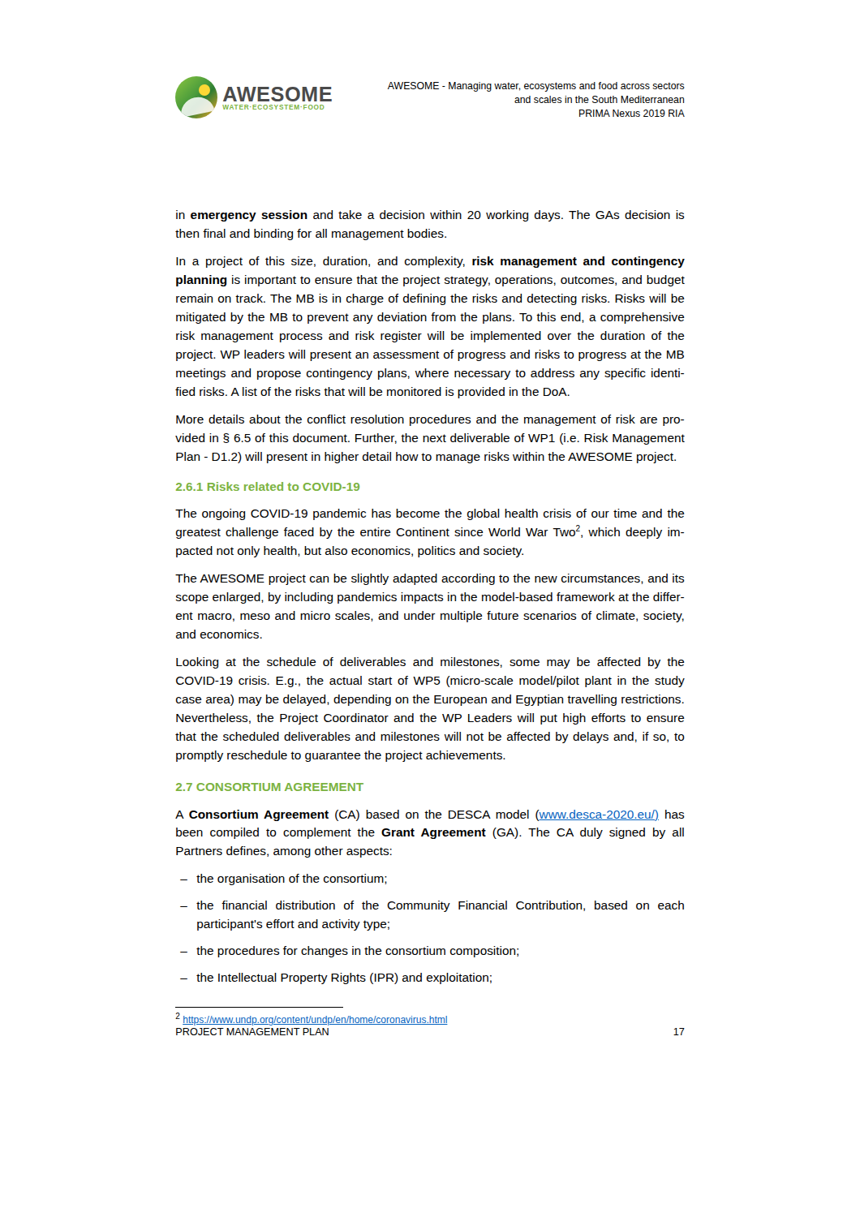AWESOME
WATER·ECOSYSTEM·FOOD
AWESOME - Managing water, ecosystems and food across sectors
and scales in the South Mediterranean
PRIMA Nexus 2019 RIA
in emergency session and take a decision within 20 working days. The GAs decision is then final and binding for all management bodies.
In a project of this size, duration, and complexity, risk management and contingency planning is important to ensure that the project strategy, operations, outcomes, and budget remain on track. The MB is in charge of defining the risks and detecting risks. Risks will be mitigated by the MB to prevent any deviation from the plans. To this end, a comprehensive risk management process and risk register will be implemented over the duration of the project. WP leaders will present an assessment of progress and risks to progress at the MB meetings and propose contingency plans, where necessary to address any specific identified risks. A list of the risks that will be monitored is provided in the DoA.
More details about the conflict resolution procedures and the management of risk are provided in § 6.5 of this document. Further, the next deliverable of WP1 (i.e. Risk Management Plan - D1.2) will present in higher detail how to manage risks within the AWESOME project.
2.6.1 Risks related to COVID-19
The ongoing COVID-19 pandemic has become the global health crisis of our time and the greatest challenge faced by the entire Continent since World War Two2, which deeply impacted not only health, but also economics, politics and society.
The AWESOME project can be slightly adapted according to the new circumstances, and its scope enlarged, by including pandemics impacts in the model-based framework at the different macro, meso and micro scales, and under multiple future scenarios of climate, society, and economics.
Looking at the schedule of deliverables and milestones, some may be affected by the COVID-19 crisis. E.g., the actual start of WP5 (micro-scale model/pilot plant in the study case area) may be delayed, depending on the European and Egyptian travelling restrictions. Nevertheless, the Project Coordinator and the WP Leaders will put high efforts to ensure that the scheduled deliverables and milestones will not be affected by delays and, if so, to promptly reschedule to guarantee the project achievements.
2.7 CONSORTIUM AGREEMENT
A Consortium Agreement (CA) based on the DESCA model (www.desca-2020.eu/) has been compiled to complement the Grant Agreement (GA). The CA duly signed by all Partners defines, among other aspects:
the organisation of the consortium;
the financial distribution of the Community Financial Contribution, based on each participant's effort and activity type;
the procedures for changes in the consortium composition;
the Intellectual Property Rights (IPR) and exploitation;
2 https://www.undp.org/content/undp/en/home/coronavirus.html
PROJECT MANAGEMENT PLAN 17